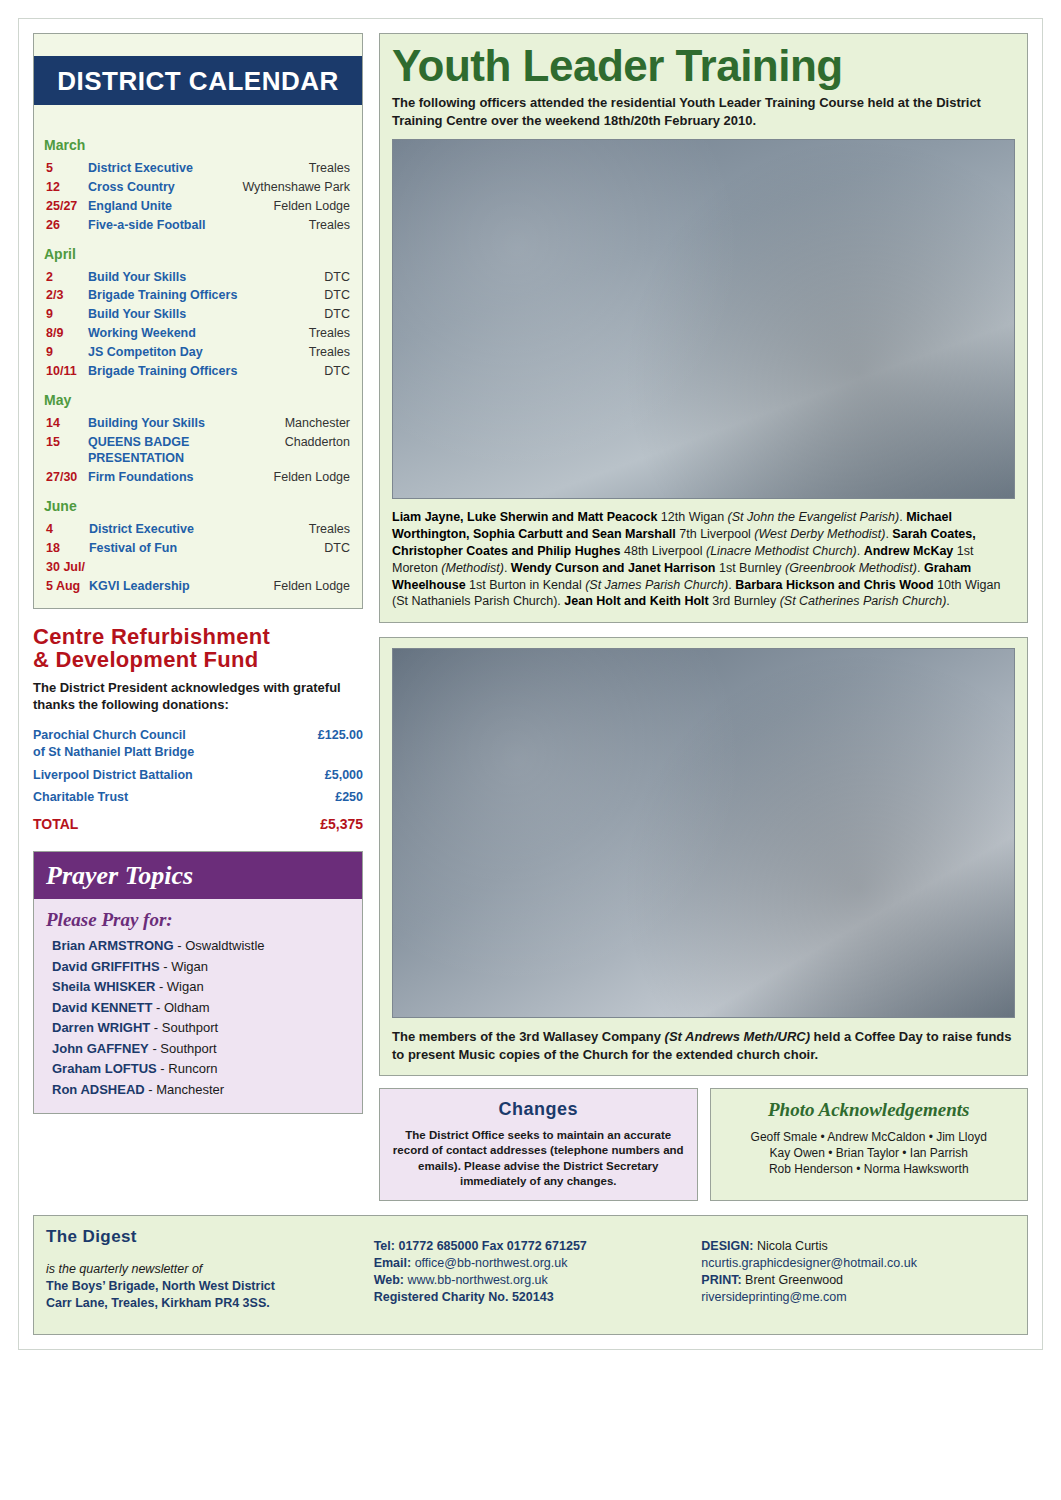District Calendar
March
| 5 | District Executive | Treales |
| 12 | Cross Country | Wythenshawe Park |
| 25/27 | England Unite | Felden Lodge |
| 26 | Five-a-side Football | Treales |
April
| 2 | Build Your Skills | DTC |
| 2/3 | Brigade Training Officers | DTC |
| 9 | Build Your Skills | DTC |
| 8/9 | Working Weekend | Treales |
| 9 | JS Competiton Day | Treales |
| 10/11 | Brigade Training Officers | DTC |
May
| 14 | Building Your Skills | Manchester |
| 15 | Queens Badge Presentation | Chadderton |
| 27/30 | Firm Foundations | Felden Lodge |
June
| 4 | District Executive | Treales |
| 18 | Festival of Fun | DTC |
| 30 Jul/ | | |
| 5 Aug | KGVI Leadership | Felden Lodge |
Centre Refurbishment
& Development Fund
The District President acknowledges with grateful thanks the following donations:
| Parochial Church Council of St Nathaniel Platt Bridge | £125.00 |
| Liverpool District Battalion | £5,000 |
| Charitable Trust | £250 |
| TOTAL | £5,375 |
Prayer Topics
Please Pray for:
Brian ARMSTRONG - Oswaldtwistle
David GRIFFITHS - Wigan
Sheila WHISKER - Wigan
David KENNETT - Oldham
Darren WRIGHT - Southport
John GAFFNEY - Southport
Graham LOFTUS - Runcorn
Ron ADSHEAD - Manchester
Youth Leader Training
The following officers attended the residential Youth Leader Training Course held at the District Training Centre over the weekend 18th/20th February 2010.
Liam Jayne, Luke Sherwin and Matt Peacock 12th Wigan (St John the Evangelist Parish). Michael Worthington, Sophia Carbutt and Sean Marshall 7th Liverpool (West Derby Methodist). Sarah Coates, Christopher Coates and Philip Hughes 48th Liverpool (Linacre Methodist Church). Andrew McKay 1st Moreton (Methodist). Wendy Curson and Janet Harrison 1st Burnley (Greenbrook Methodist). Graham Wheelhouse 1st Burton in Kendal (St James Parish Church). Barbara Hickson and Chris Wood 10th Wigan (St Nathaniels Parish Church). Jean Holt and Keith Holt 3rd Burnley (St Catherines Parish Church).
The members of the 3rd Wallasey Company (St Andrews Meth/URC) held a Coffee Day to raise funds to present Music copies of the Church for the extended church choir.
Changes
The District Office seeks to maintain an accurate record of contact addresses (telephone numbers and emails). Please advise the District Secretary immediately of any changes.
Photo Acknowledgements
Geoff Smale • Andrew McCaldon • Jim Lloyd
Kay Owen • Brian Taylor • Ian Parrish
Rob Henderson • Norma Hawksworth
The Digest
is the quarterly newsletter of
The Boys’ Brigade, North West District
Carr Lane, Treales, Kirkham PR4 3SS.
Tel: 01772 685000 Fax 01772 671257
Email: office@bb-northwest.org.uk
Web: www.bb-northwest.org.uk
Registered Charity No. 520143
DESIGN: Nicola Curtis
ncurtis.graphicdesigner@hotmail.co.uk
PRINT: Brent Greenwood
riversideprinting@me.com